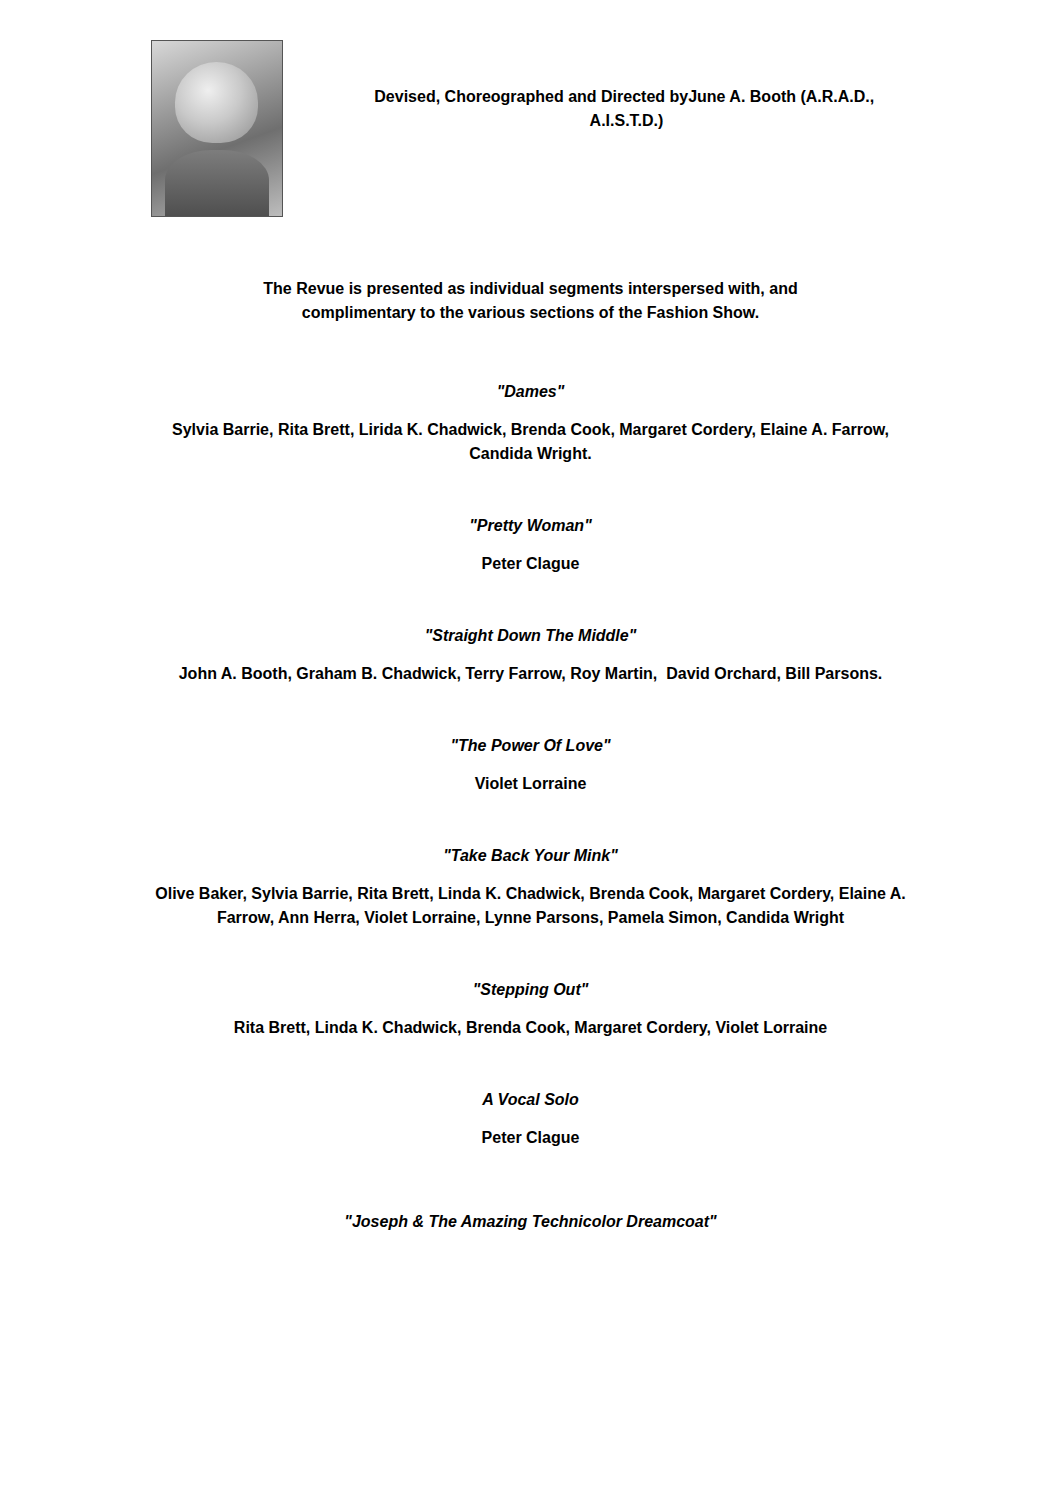Devised, Choreographed and Directed byJune A. Booth (A.R.A.D., A.I.S.T.D.)
The Revue is presented as individual segments interspersed with, and complimentary to the various sections of the Fashion Show.
"Dames"
Sylvia Barrie, Rita Brett, Lirida K. Chadwick, Brenda Cook, Margaret Cordery, Elaine A. Farrow, Candida Wright.
"Pretty Woman"
Peter Clague
"Straight Down The Middle"
John A. Booth, Graham B. Chadwick, Terry Farrow, Roy Martin, David Orchard, Bill Parsons.
"The Power Of Love"
Violet Lorraine
"Take Back Your Mink"
Olive Baker, Sylvia Barrie, Rita Brett, Linda K. Chadwick, Brenda Cook, Margaret Cordery, Elaine A. Farrow, Ann Herra, Violet Lorraine, Lynne Parsons, Pamela Simon, Candida Wright
"Stepping Out"
Rita Brett, Linda K. Chadwick, Brenda Cook, Margaret Cordery, Violet Lorraine
A Vocal Solo
Peter Clague
"Joseph & The Amazing Technicolor Dreamcoat"